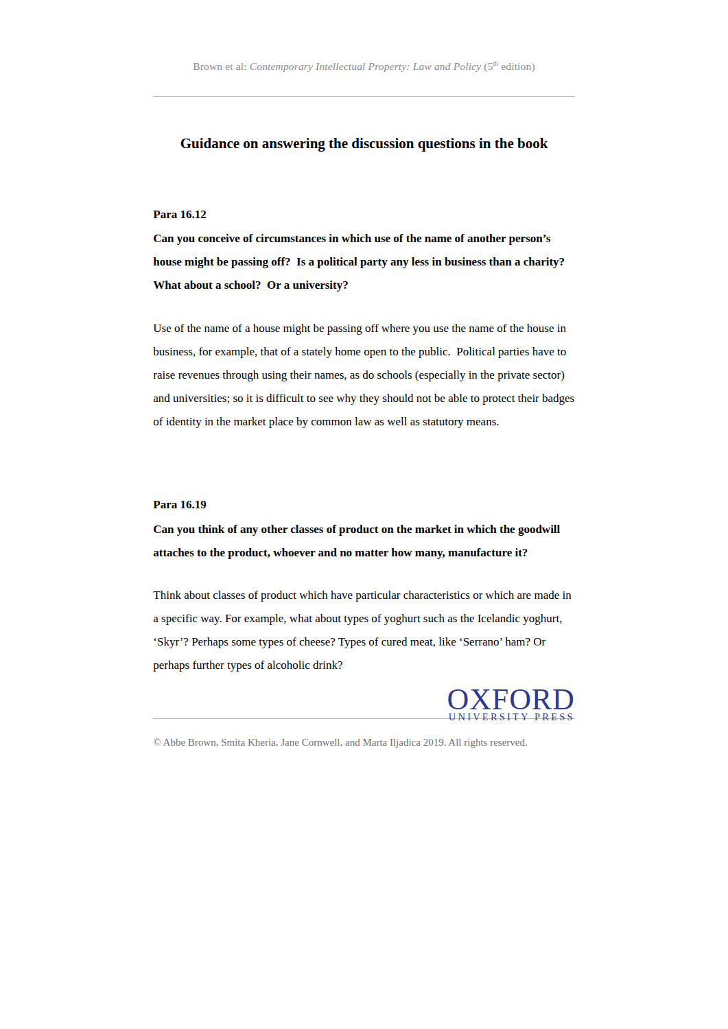Brown et al: Contemporary Intellectual Property: Law and Policy (5th edition)
Guidance on answering the discussion questions in the book
Para 16.12
Can you conceive of circumstances in which use of the name of another person’s house might be passing off? Is a political party any less in business than a charity? What about a school? Or a university?
Use of the name of a house might be passing off where you use the name of the house in business, for example, that of a stately home open to the public. Political parties have to raise revenues through using their names, as do schools (especially in the private sector) and universities; so it is difficult to see why they should not be able to protect their badges of identity in the market place by common law as well as statutory means.
Para 16.19
Can you think of any other classes of product on the market in which the goodwill attaches to the product, whoever and no matter how many, manufacture it?
Think about classes of product which have particular characteristics or which are made in a specific way. For example, what about types of yoghurt such as the Icelandic yoghurt, ‘Skyr’? Perhaps some types of cheese? Types of cured meat, like ‘Serrano’ ham? Or perhaps further types of alcoholic drink?
OXFORD UNIVERSITY PRESS
© Abbe Brown, Smita Kheria, Jane Cornwell, and Marta Iljadica 2019. All rights reserved.